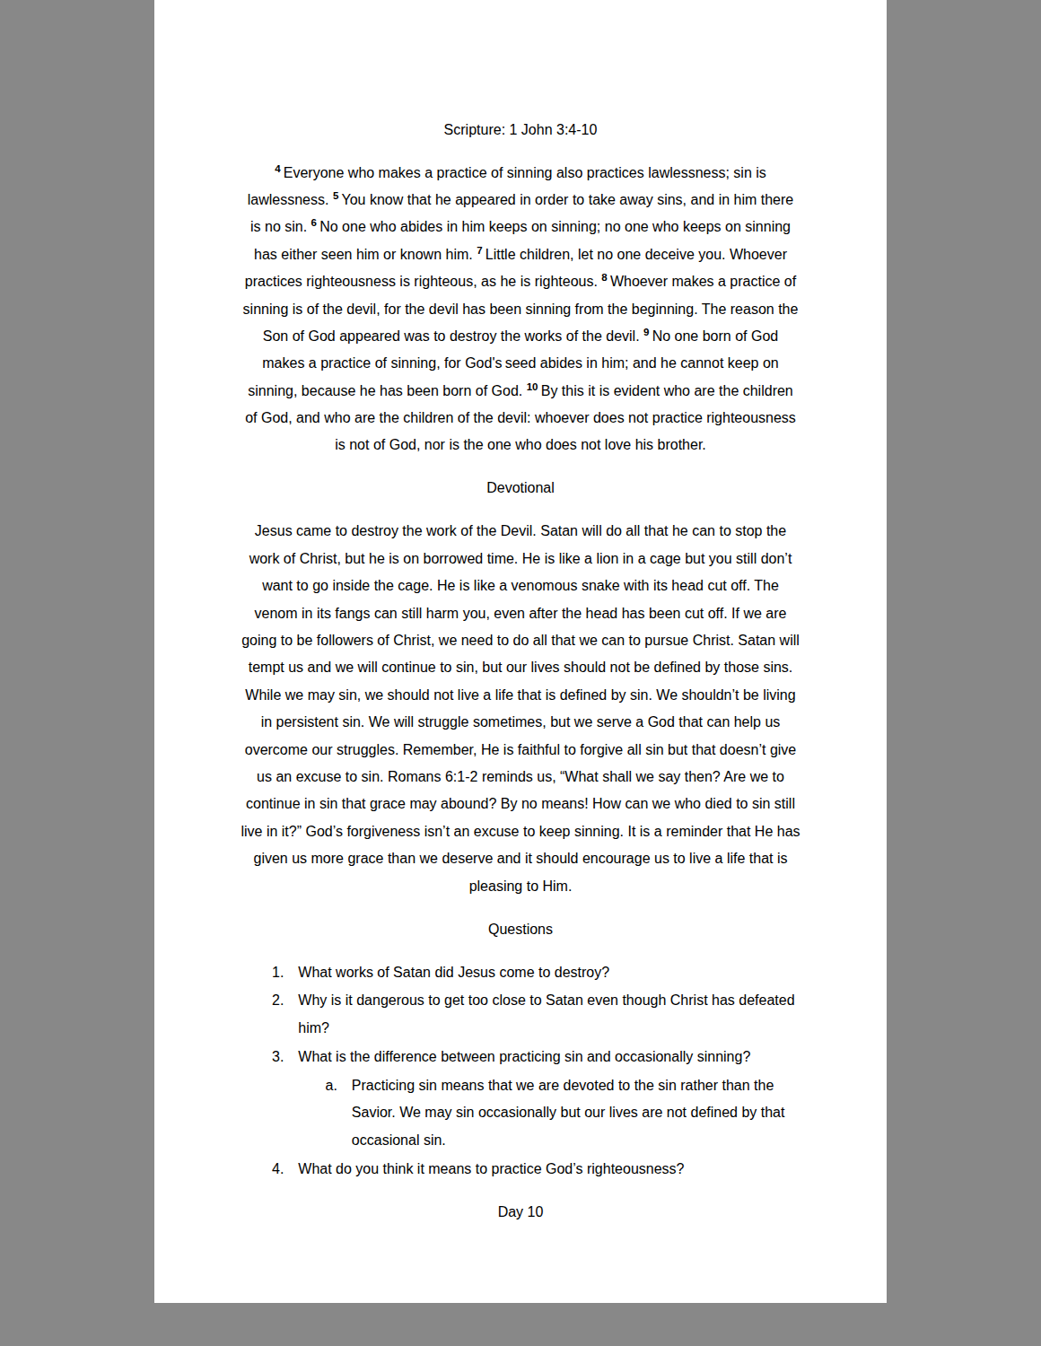Scripture: 1 John 3:4-10
4 Everyone who makes a practice of sinning also practices lawlessness; sin is lawlessness. 5 You know that he appeared in order to take away sins, and in him there is no sin. 6 No one who abides in him keeps on sinning; no one who keeps on sinning has either seen him or known him. 7 Little children, let no one deceive you. Whoever practices righteousness is righteous, as he is righteous. 8 Whoever makes a practice of sinning is of the devil, for the devil has been sinning from the beginning. The reason the Son of God appeared was to destroy the works of the devil. 9 No one born of God makes a practice of sinning, for God's seed abides in him; and he cannot keep on sinning, because he has been born of God. 10 By this it is evident who are the children of God, and who are the children of the devil: whoever does not practice righteousness is not of God, nor is the one who does not love his brother.
Devotional
Jesus came to destroy the work of the Devil. Satan will do all that he can to stop the work of Christ, but he is on borrowed time. He is like a lion in a cage but you still don’t want to go inside the cage. He is like a venomous snake with its head cut off. The venom in its fangs can still harm you, even after the head has been cut off. If we are going to be followers of Christ, we need to do all that we can to pursue Christ. Satan will tempt us and we will continue to sin, but our lives should not be defined by those sins. While we may sin, we should not live a life that is defined by sin. We shouldn’t be living in persistent sin. We will struggle sometimes, but we serve a God that can help us overcome our struggles. Remember, He is faithful to forgive all sin but that doesn’t give us an excuse to sin. Romans 6:1-2 reminds us, “What shall we say then? Are we to continue in sin that grace may abound? By no means! How can we who died to sin still live in it?” God’s forgiveness isn’t an excuse to keep sinning. It is a reminder that He has given us more grace than we deserve and it should encourage us to live a life that is pleasing to Him.
Questions
What works of Satan did Jesus come to destroy?
Why is it dangerous to get too close to Satan even though Christ has defeated him?
What is the difference between practicing sin and occasionally sinning?
Practicing sin means that we are devoted to the sin rather than the Savior. We may sin occasionally but our lives are not defined by that occasional sin.
What do you think it means to practice God’s righteousness?
Day 10